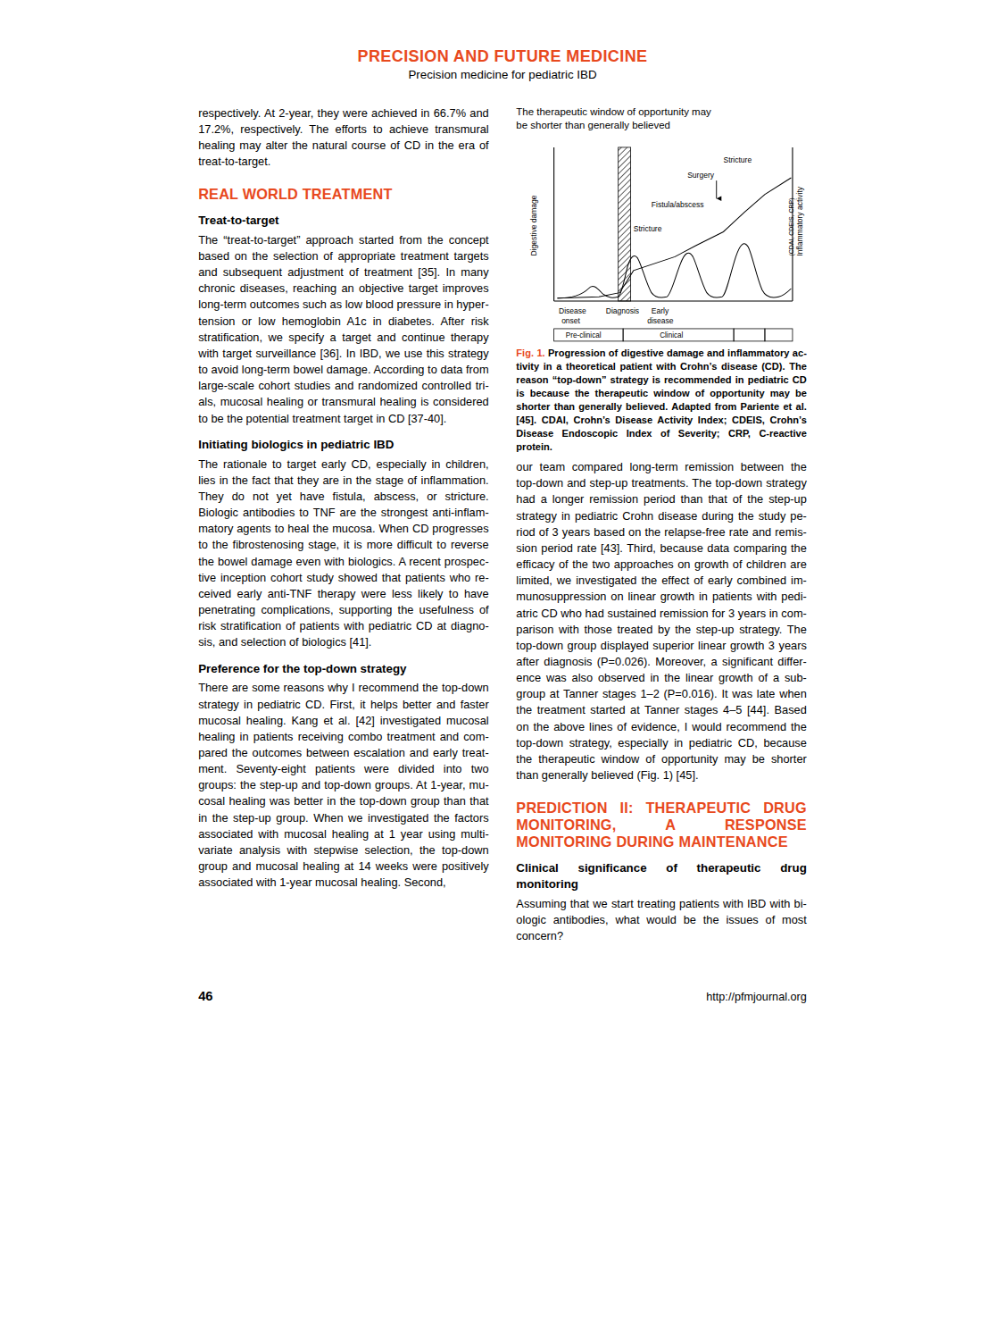Precision and Future Medicine
Precision medicine for pediatric IBD
respectively. At 2-year, they were achieved in 66.7% and 17.2%, respectively. The efforts to achieve transmural healing may alter the natural course of CD in the era of treat-to-target.
Real world treatment
Treat-to-target
The “treat-to-target” approach started from the concept based on the selection of appropriate treatment targets and subsequent adjustment of treatment [35]. In many chronic diseases, reaching an objective target improves long-term outcomes such as low blood pressure in hypertension or low hemoglobin A1c in diabetes. After risk stratification, we specify a target and continue therapy with target surveillance [36]. In IBD, we use this strategy to avoid long-term bowel damage. According to data from large-scale cohort studies and randomized controlled trials, mucosal healing or transmural healing is considered to be the potential treatment target in CD [37-40].
Initiating biologics in pediatric IBD
The rationale to target early CD, especially in children, lies in the fact that they are in the stage of inflammation. They do not yet have fistula, abscess, or stricture. Biologic antibodies to TNF are the strongest anti-inflammatory agents to heal the mucosa. When CD progresses to the fibrostenosing stage, it is more difficult to reverse the bowel damage even with biologics. A recent prospective inception cohort study showed that patients who received early anti-TNF therapy were less likely to have penetrating complications, supporting the usefulness of risk stratification of patients with pediatric CD at diagnosis, and selection of biologics [41].
Preference for the top-down strategy
There are some reasons why I recommend the top-down strategy in pediatric CD. First, it helps better and faster mucosal healing. Kang et al. [42] investigated mucosal healing in patients receiving combo treatment and compared the outcomes between escalation and early treatment. Seventy-eight patients were divided into two groups: the step-up and top-down groups. At 1-year, mucosal healing was better in the top-down group than that in the step-up group. When we investigated the factors associated with mucosal healing at 1 year using multivariate analysis with stepwise selection, the top-down group and mucosal healing at 14 weeks were positively associated with 1-year mucosal healing. Second,
The therapeutic window of opportunity may
be shorter than generally believed
Digestive damage Inflammatory activity (CDAI, CDEIS, CRP) Stricture Surgery Fistula/abscess Stricture Disease onset Diagnosis Early disease Pre-clinical Clinical
Fig. 1. Progression of digestive damage and inflammatory activity in a theoretical patient with Crohn’s disease (CD). The reason “top-down” strategy is recommended in pediatric CD is because the therapeutic window of opportunity may be shorter than generally believed. Adapted from Pariente et al. [45]. CDAI, Crohn’s Disease Activity Index; CDEIS, Crohn’s Disease Endoscopic Index of Severity; CRP, C-reactive protein.
our team compared long-term remission between the top-down and step-up treatments. The top-down strategy had a longer remission period than that of the step-up strategy in pediatric Crohn disease during the study period of 3 years based on the relapse-free rate and remission period rate [43]. Third, because data comparing the efficacy of the two approaches on growth of children are limited, we investigated the effect of early combined immunosuppression on linear growth in patients with pediatric CD who had sustained remission for 3 years in comparison with those treated by the step-up strategy. The top-down group displayed superior linear growth 3 years after diagnosis (P=0.026). Moreover, a significant difference was also observed in the linear growth of a subgroup at Tanner stages 1–2 (P=0.016). It was late when the treatment started at Tanner stages 4–5 [44]. Based on the above lines of evidence, I would recommend the top-down strategy, especially in pediatric CD, because the therapeutic window of opportunity may be shorter than generally believed (Fig. 1) [45].
Prediction II: therapeutic drug monitoring, a response monitoring during maintenance
Clinical significance of therapeutic drug monitoring
Assuming that we start treating patients with IBD with biologic antibodies, what would be the issues of most concern?
46
http://pfmjournal.org